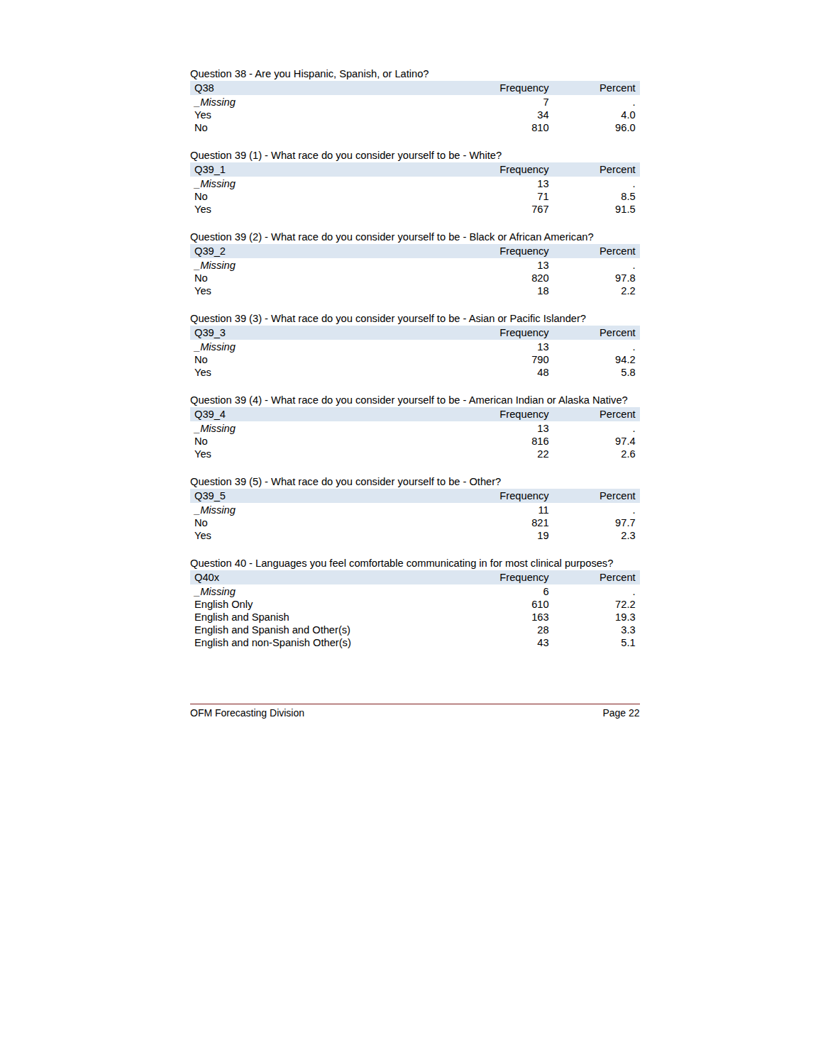Question 38 - Are you Hispanic, Spanish, or Latino?
| Q38 | Frequency | Percent |
| --- | --- | --- |
| _Missing | 7 | . |
| Yes | 34 | 4.0 |
| No | 810 | 96.0 |
Question 39 (1) - What race do you consider yourself to be - White?
| Q39_1 | Frequency | Percent |
| --- | --- | --- |
| _Missing | 13 | . |
| No | 71 | 8.5 |
| Yes | 767 | 91.5 |
Question 39 (2) - What race do you consider yourself to be - Black or African American?
| Q39_2 | Frequency | Percent |
| --- | --- | --- |
| _Missing | 13 | . |
| No | 820 | 97.8 |
| Yes | 18 | 2.2 |
Question 39 (3) - What race do you consider yourself to be - Asian or Pacific Islander?
| Q39_3 | Frequency | Percent |
| --- | --- | --- |
| _Missing | 13 | . |
| No | 790 | 94.2 |
| Yes | 48 | 5.8 |
Question 39 (4) - What race do you consider yourself to be - American Indian or Alaska Native?
| Q39_4 | Frequency | Percent |
| --- | --- | --- |
| _Missing | 13 | . |
| No | 816 | 97.4 |
| Yes | 22 | 2.6 |
Question 39 (5) - What race do you consider yourself to be - Other?
| Q39_5 | Frequency | Percent |
| --- | --- | --- |
| _Missing | 11 | . |
| No | 821 | 97.7 |
| Yes | 19 | 2.3 |
Question 40 - Languages you feel comfortable communicating in for most clinical purposes?
| Q40x | Frequency | Percent |
| --- | --- | --- |
| _Missing | 6 | . |
| English Only | 610 | 72.2 |
| English and Spanish | 163 | 19.3 |
| English and Spanish and Other(s) | 28 | 3.3 |
| English and non-Spanish Other(s) | 43 | 5.1 |
OFM Forecasting Division Page 22